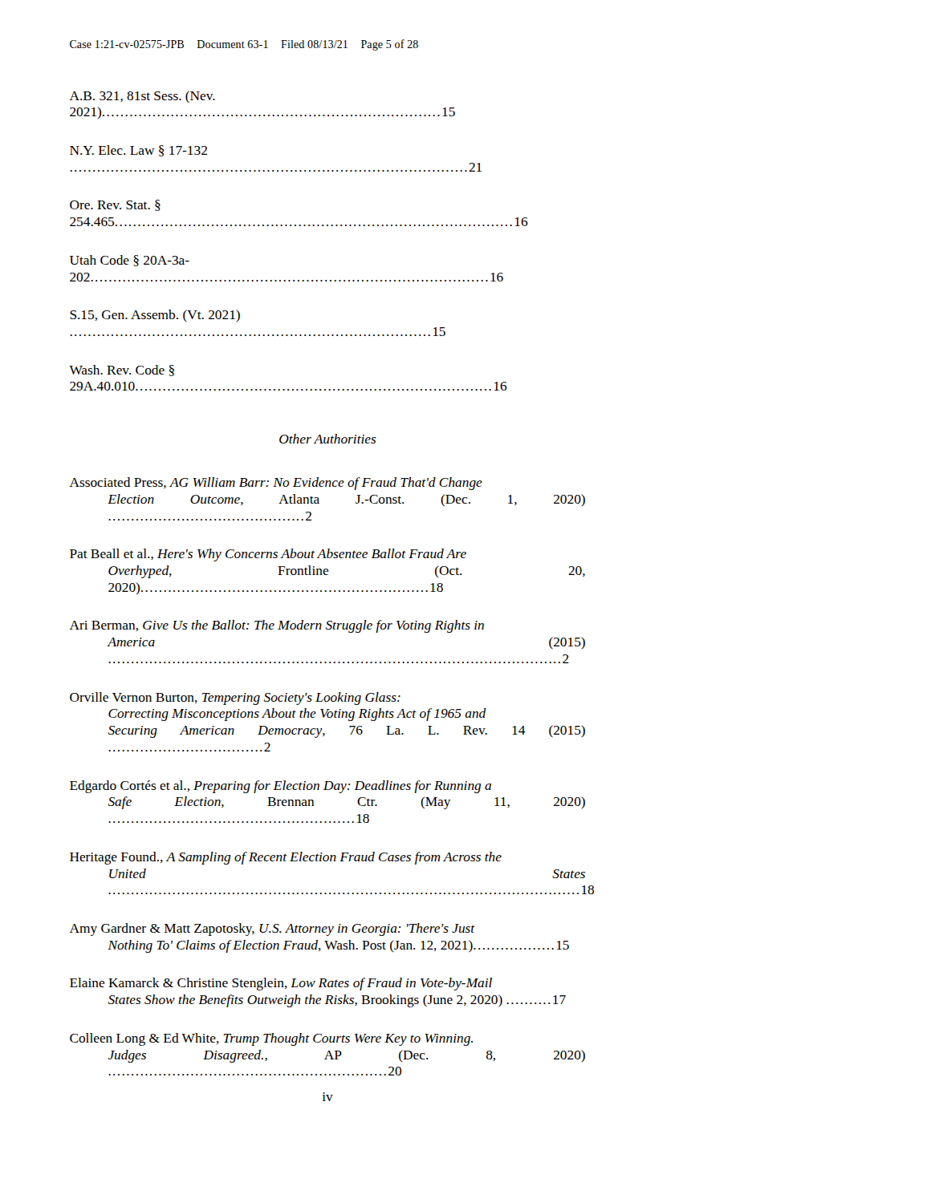Case 1:21-cv-02575-JPB Document 63-1 Filed 08/13/21 Page 5 of 28
A.B. 321, 81st Sess. (Nev. 2021).......................................................................... 15
N.Y. Elec. Law § 17-132 ....................................................................................... 21
Ore. Rev. Stat. § 254.465....................................................................................... 16
Utah Code § 20A-3a-202....................................................................................... 16
S.15, Gen. Assemb. (Vt. 2021) ............................................................................... 15
Wash. Rev. Code § 29A.40.010.............................................................................. 16
Other Authorities
Associated Press, AG William Barr: No Evidence of Fraud That'd Change Election Outcome, Atlanta J.-Const. (Dec. 1, 2020) ........................................... 2
Pat Beall et al., Here's Why Concerns About Absentee Ballot Fraud Are Overhyped, Frontline (Oct. 20, 2020)............................................................... 18
Ari Berman, Give Us the Ballot: The Modern Struggle for Voting Rights in America (2015) ................................................................................................... 2
Orville Vernon Burton, Tempering Society's Looking Glass: Correcting Misconceptions About the Voting Rights Act of 1965 and Securing American Democracy, 76 La. L. Rev. 14 (2015) .................................. 2
Edgardo Cortés et al., Preparing for Election Day: Deadlines for Running a Safe Election, Brennan Ctr. (May 11, 2020) ...................................................... 18
Heritage Found., A Sampling of Recent Election Fraud Cases from Across the United States ....................................................................................................... 18
Amy Gardner & Matt Zapotosky, U.S. Attorney in Georgia: 'There's Just Nothing To' Claims of Election Fraud, Wash. Post (Jan. 12, 2021).................. 15
Elaine Kamarck & Christine Stenglein, Low Rates of Fraud in Vote-by-Mail States Show the Benefits Outweigh the Risks, Brookings (June 2, 2020) .......... 17
Colleen Long & Ed White, Trump Thought Courts Were Key to Winning. Judges Disagreed., AP (Dec. 8, 2020) ............................................................. 20
iv